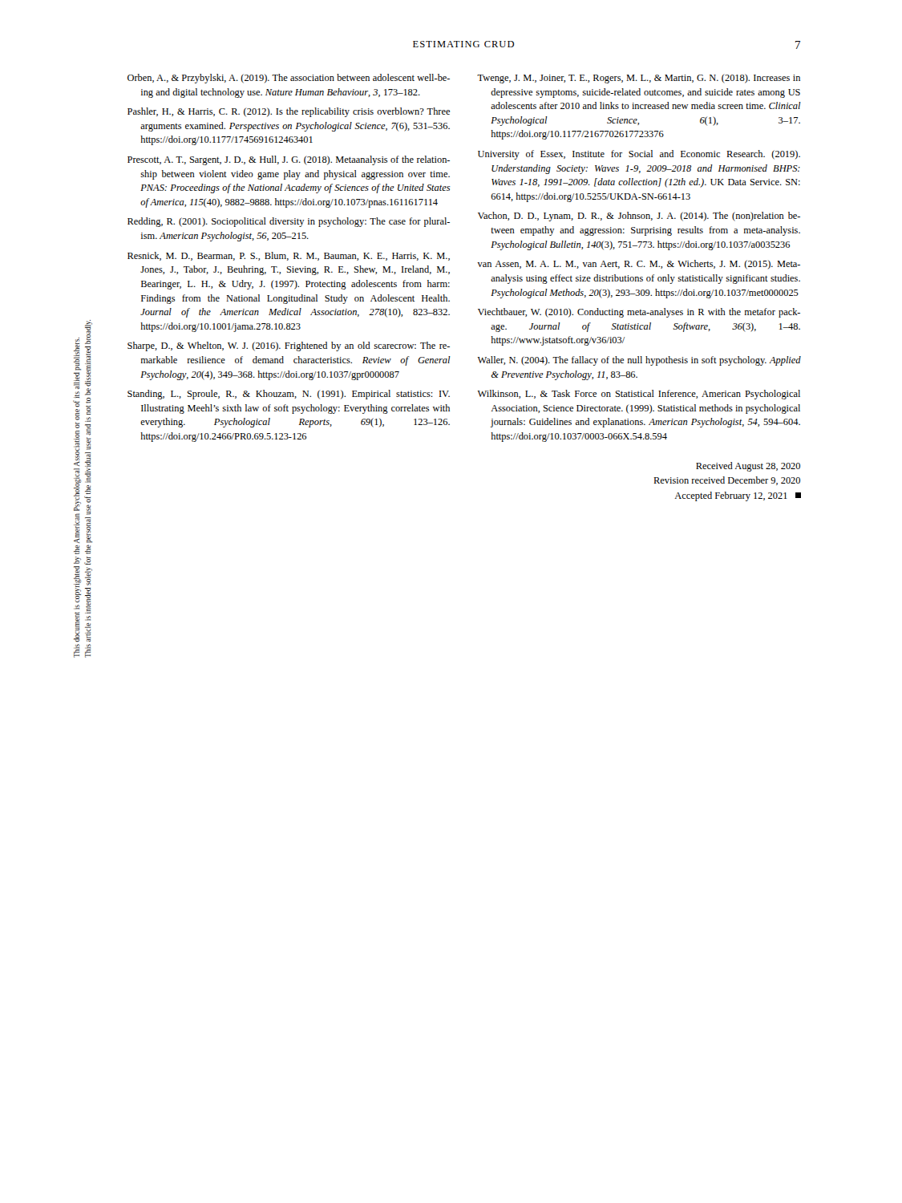This document is copyrighted by the American Psychological Association or one of its allied publishers.
This article is intended solely for the personal use of the individual user and is not to be disseminated broadly.
Estimating Crud 7
Orben, A., & Przybylski, A. (2019). The association between adolescent well-being and digital technology use. Nature Human Behaviour, 3, 173–182.
Pashler, H., & Harris, C. R. (2012). Is the replicability crisis overblown? Three arguments examined. Perspectives on Psychological Science, 7(6), 531–536. https://doi.org/10.1177/1745691612463401
Prescott, A. T., Sargent, J. D., & Hull, J. G. (2018). Metaanalysis of the relationship between violent video game play and physical aggression over time. PNAS: Proceedings of the National Academy of Sciences of the United States of America, 115(40), 9882–9888. https://doi.org/10.1073/pnas.1611617114
Redding, R. (2001). Sociopolitical diversity in psychology: The case for pluralism. American Psychologist, 56, 205–215.
Resnick, M. D., Bearman, P. S., Blum, R. M., Bauman, K. E., Harris, K. M., Jones, J., Tabor, J., Beuhring, T., Sieving, R. E., Shew, M., Ireland, M., Bearinger, L. H., & Udry, J. (1997). Protecting adolescents from harm: Findings from the National Longitudinal Study on Adolescent Health. Journal of the American Medical Association, 278(10), 823–832. https://doi.org/10.1001/jama.278.10.823
Sharpe, D., & Whelton, W. J. (2016). Frightened by an old scarecrow: The remarkable resilience of demand characteristics. Review of General Psychology, 20(4), 349–368. https://doi.org/10.1037/gpr0000087
Standing, L., Sproule, R., & Khouzam, N. (1991). Empirical statistics: IV. Illustrating Meehl’s sixth law of soft psychology: Everything correlates with everything. Psychological Reports, 69(1), 123–126. https://doi.org/10.2466/PR0.69.5.123-126
Twenge, J. M., Joiner, T. E., Rogers, M. L., & Martin, G. N. (2018). Increases in depressive symptoms, suicide-related outcomes, and suicide rates among US adolescents after 2010 and links to increased new media screen time. Clinical Psychological Science, 6(1), 3–17. https://doi.org/10.1177/2167702617723376
University of Essex, Institute for Social and Economic Research. (2019). Understanding Society: Waves 1-9, 2009–2018 and Harmonised BHPS: Waves 1-18, 1991–2009. [data collection] (12th ed.). UK Data Service. SN: 6614, https://doi.org/10.5255/UKDA-SN-6614-13
Vachon, D. D., Lynam, D. R., & Johnson, J. A. (2014). The (non)relation between empathy and aggression: Surprising results from a meta-analysis. Psychological Bulletin, 140(3), 751–773. https://doi.org/10.1037/a0035236
van Assen, M. A. L. M., van Aert, R. C. M., & Wicherts, J. M. (2015). Meta-analysis using effect size distributions of only statistically significant studies. Psychological Methods, 20(3), 293–309. https://doi.org/10.1037/met0000025
Viechtbauer, W. (2010). Conducting meta-analyses in R with the metafor package. Journal of Statistical Software, 36(3), 1–48. https://www.jstatsoft.org/v36/i03/
Waller, N. (2004). The fallacy of the null hypothesis in soft psychology. Applied & Preventive Psychology, 11, 83–86.
Wilkinson, L., & Task Force on Statistical Inference, American Psychological Association, Science Directorate. (1999). Statistical methods in psychological journals: Guidelines and explanations. American Psychologist, 54, 594–604. https://doi.org/10.1037/0003-066X.54.8.594
Received August 28, 2020
Revision received December 9, 2020
Accepted February 12, 2021